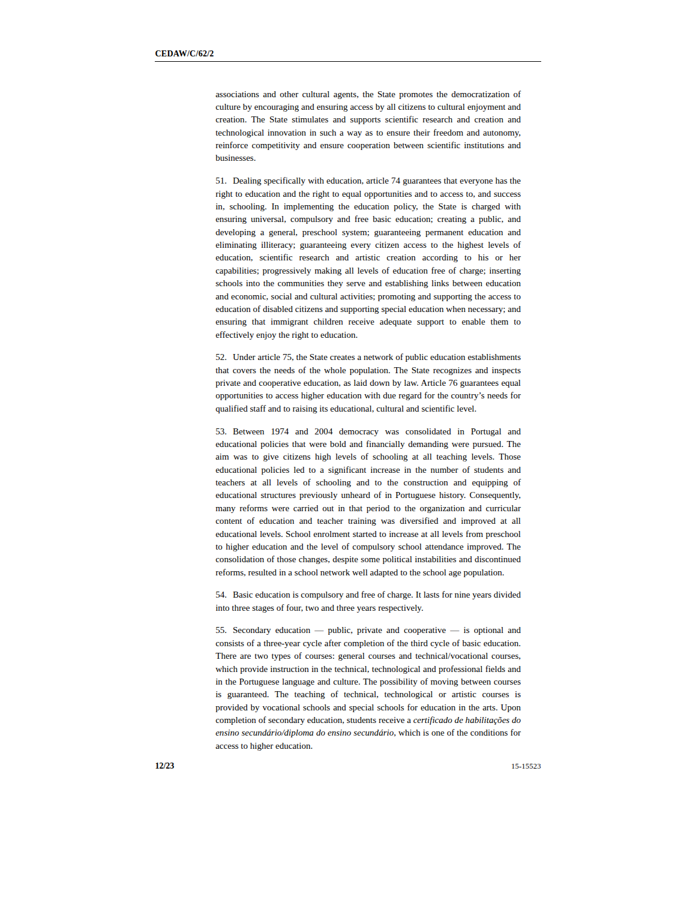CEDAW/C/62/2
associations and other cultural agents, the State promotes the democratization of culture by encouraging and ensuring access by all citizens to cultural enjoyment and creation. The State stimulates and supports scientific research and creation and technological innovation in such a way as to ensure their freedom and autonomy, reinforce competitivity and ensure cooperation between scientific institutions and businesses.
51. Dealing specifically with education, article 74 guarantees that everyone has the right to education and the right to equal opportunities and to access to, and success in, schooling. In implementing the education policy, the State is charged with ensuring universal, compulsory and free basic education; creating a public, and developing a general, preschool system; guaranteeing permanent education and eliminating illiteracy; guaranteeing every citizen access to the highest levels of education, scientific research and artistic creation according to his or her capabilities; progressively making all levels of education free of charge; inserting schools into the communities they serve and establishing links between education and economic, social and cultural activities; promoting and supporting the access to education of disabled citizens and supporting special education when necessary; and ensuring that immigrant children receive adequate support to enable them to effectively enjoy the right to education.
52. Under article 75, the State creates a network of public education establishments that covers the needs of the whole population. The State recognizes and inspects private and cooperative education, as laid down by law. Article 76 guarantees equal opportunities to access higher education with due regard for the country’s needs for qualified staff and to raising its educational, cultural and scientific level.
53. Between 1974 and 2004 democracy was consolidated in Portugal and educational policies that were bold and financially demanding were pursued. The aim was to give citizens high levels of schooling at all teaching levels. Those educational policies led to a significant increase in the number of students and teachers at all levels of schooling and to the construction and equipping of educational structures previously unheard of in Portuguese history. Consequently, many reforms were carried out in that period to the organization and curricular content of education and teacher training was diversified and improved at all educational levels. School enrolment started to increase at all levels from preschool to higher education and the level of compulsory school attendance improved. The consolidation of those changes, despite some political instabilities and discontinued reforms, resulted in a school network well adapted to the school age population.
54. Basic education is compulsory and free of charge. It lasts for nine years divided into three stages of four, two and three years respectively.
55. Secondary education — public, private and cooperative — is optional and consists of a three-year cycle after completion of the third cycle of basic education. There are two types of courses: general courses and technical/vocational courses, which provide instruction in the technical, technological and professional fields and in the Portuguese language and culture. The possibility of moving between courses is guaranteed. The teaching of technical, technological or artistic courses is provided by vocational schools and special schools for education in the arts. Upon completion of secondary education, students receive a certificado de habilitações do ensino secundário/diploma do ensino secundário, which is one of the conditions for access to higher education.
12/23 15-15523